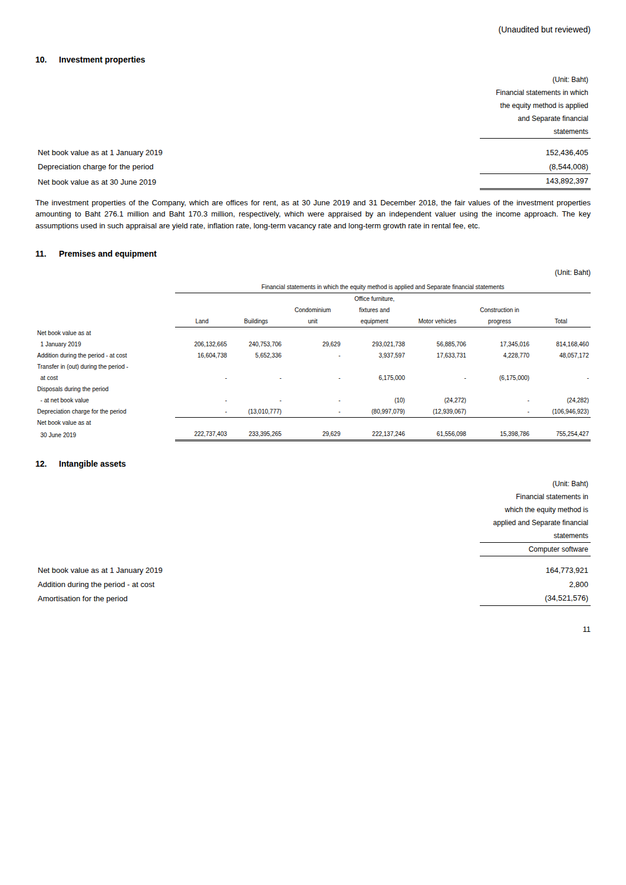(Unaudited but reviewed)
10. Investment properties
| | (Unit: Baht) |
| | Financial statements in which |
| | the equity method is applied |
| | and Separate financial |
| | statements |
| Net book value as at 1 January 2019 | 152,436,405 |
| Depreciation charge for the period | (8,544,008) |
| Net book value as at 30 June 2019 | 143,892,397 |
The investment properties of the Company, which are offices for rent, as at 30 June 2019 and 31 December 2018, the fair values of the investment properties amounting to Baht 276.1 million and Baht 170.3 million, respectively, which were appraised by an independent valuer using the income approach. The key assumptions used in such appraisal are yield rate, inflation rate, long-term vacancy rate and long-term growth rate in rental fee, etc.
11. Premises and equipment
(Unit: Baht)
| | Financial statements in which the equity method is applied and Separate financial statements |
| | | | | Office furniture, | | | |
| | | | Condominium | fixtures and | | Construction in | |
| | Land | Buildings | unit | equipment | Motor vehicles | progress | Total |
| Net book value as at | |
| 1 January 2019 | 206,132,665 | 240,753,706 | 29,629 | 293,021,738 | 56,885,706 | 17,345,016 | 814,168,460 |
| Addition during the period - at cost | 16,604,738 | 5,652,336 | - | 3,937,597 | 17,633,731 | 4,228,770 | 48,057,172 |
| Transfer in (out) during the period - | |
| at cost | - | - | - | 6,175,000 | - | (6,175,000) | - |
| Disposals during the period | |
| - at net book value | - | - | - | (10) | (24,272) | - | (24,282) |
| Depreciation charge for the period | - | (13,010,777) | - | (80,997,079) | (12,939,067) | - | (106,946,923) |
| Net book value as at | |
| 30 June 2019 | 222,737,403 | 233,395,265 | 29,629 | 222,137,246 | 61,556,098 | 15,398,786 | 755,254,427 |
12. Intangible assets
| | (Unit: Baht) |
| | Financial statements in |
| | which the equity method is |
| | applied and Separate financial |
| | statements |
| | Computer software |
| Net book value as at 1 January 2019 | 164,773,921 |
| Addition during the period - at cost | 2,800 |
| Amortisation for the period | (34,521,576) |
11